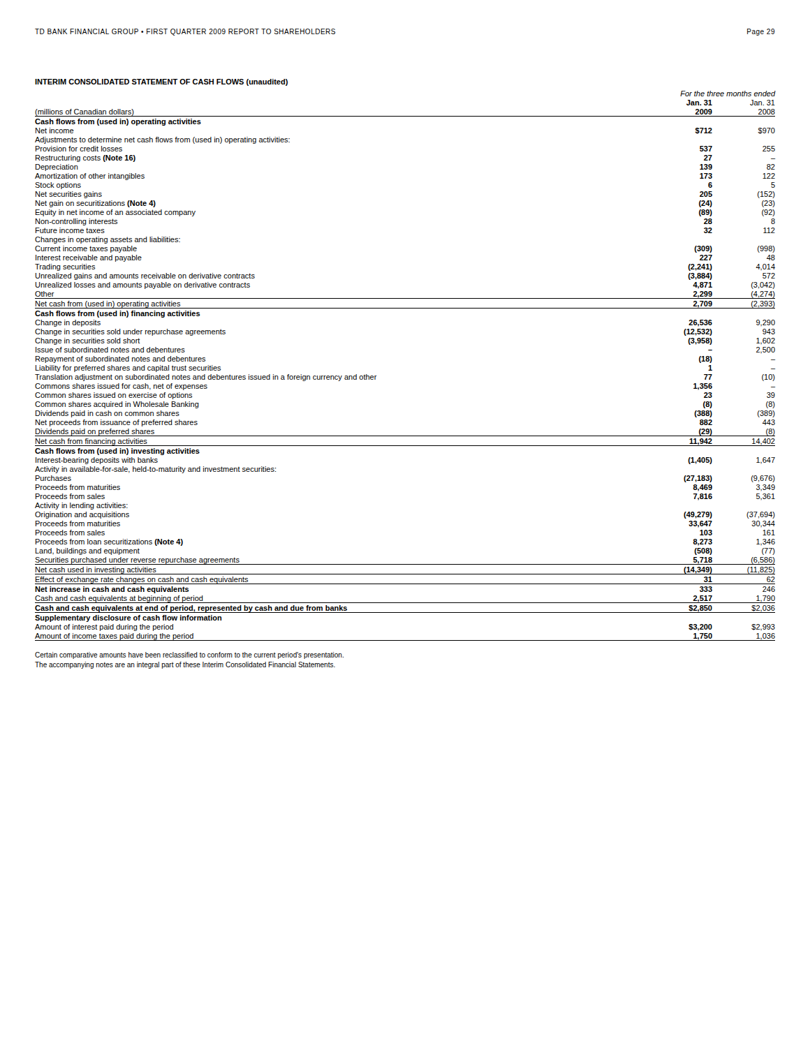TD BANK FINANCIAL GROUP • FIRST QUARTER 2009 REPORT TO SHAREHOLDERS Page 29
INTERIM CONSOLIDATED STATEMENT OF CASH FLOWS (unaudited)
| | For the three months ended |
| | Jan. 31 | Jan. 31 |
| (millions of Canadian dollars) | 2009 | 2008 |
| Cash flows from (used in) operating activities | | |
| Net income | $712 | $970 |
| Adjustments to determine net cash flows from (used in) operating activities: | | |
| Provision for credit losses | 537 | 255 |
| Restructuring costs (Note 16) | 27 | – |
| Depreciation | 139 | 82 |
| Amortization of other intangibles | 173 | 122 |
| Stock options | 6 | 5 |
| Net securities gains | 205 | (152) |
| Net gain on securitizations (Note 4) | (24) | (23) |
| Equity in net income of an associated company | (89) | (92) |
| Non-controlling interests | 28 | 8 |
| Future income taxes | 32 | 112 |
| Changes in operating assets and liabilities: | | |
| Current income taxes payable | (309) | (998) |
| Interest receivable and payable | 227 | 48 |
| Trading securities | (2,241) | 4,014 |
| Unrealized gains and amounts receivable on derivative contracts | (3,884) | 572 |
| Unrealized losses and amounts payable on derivative contracts | 4,871 | (3,042) |
| Other | 2,299 | (4,274) |
| Net cash from (used in) operating activities | 2,709 | (2,393) |
| Cash flows from (used in) financing activities | | |
| Change in deposits | 26,536 | 9,290 |
| Change in securities sold under repurchase agreements | (12,532) | 943 |
| Change in securities sold short | (3,958) | 1,602 |
| Issue of subordinated notes and debentures | – | 2,500 |
| Repayment of subordinated notes and debentures | (18) | – |
| Liability for preferred shares and capital trust securities | 1 | – |
| Translation adjustment on subordinated notes and debentures issued in a foreign currency and other | 77 | (10) |
| Commons shares issued for cash, net of expenses | 1,356 | – |
| Common shares issued on exercise of options | 23 | 39 |
| Common shares acquired in Wholesale Banking | (8) | (8) |
| Dividends paid in cash on common shares | (388) | (389) |
| Net proceeds from issuance of preferred shares | 882 | 443 |
| Dividends paid on preferred shares | (29) | (8) |
| Net cash from financing activities | 11,942 | 14,402 |
| Cash flows from (used in) investing activities | | |
| Interest-bearing deposits with banks | (1,405) | 1,647 |
| Activity in available-for-sale, held-to-maturity and investment securities: | | |
| Purchases | (27,183) | (9,676) |
| Proceeds from maturities | 8,469 | 3,349 |
| Proceeds from sales | 7,816 | 5,361 |
| Activity in lending activities: | | |
| Origination and acquisitions | (49,279) | (37,694) |
| Proceeds from maturities | 33,647 | 30,344 |
| Proceeds from sales | 103 | 161 |
| Proceeds from loan securitizations (Note 4) | 8,273 | 1,346 |
| Land, buildings and equipment | (508) | (77) |
| Securities purchased under reverse repurchase agreements | 5,718 | (6,586) |
| Net cash used in investing activities | (14,349) | (11,825) |
| Effect of exchange rate changes on cash and cash equivalents | 31 | 62 |
| Net increase in cash and cash equivalents | 333 | 246 |
| Cash and cash equivalents at beginning of period | 2,517 | 1,790 |
| Cash and cash equivalents at end of period, represented by cash and due from banks | $2,850 | $2,036 |
| Supplementary disclosure of cash flow information | | |
| Amount of interest paid during the period | $3,200 | $2,993 |
| Amount of income taxes paid during the period | 1,750 | 1,036 |
Certain comparative amounts have been reclassified to conform to the current period's presentation.
The accompanying notes are an integral part of these Interim Consolidated Financial Statements.